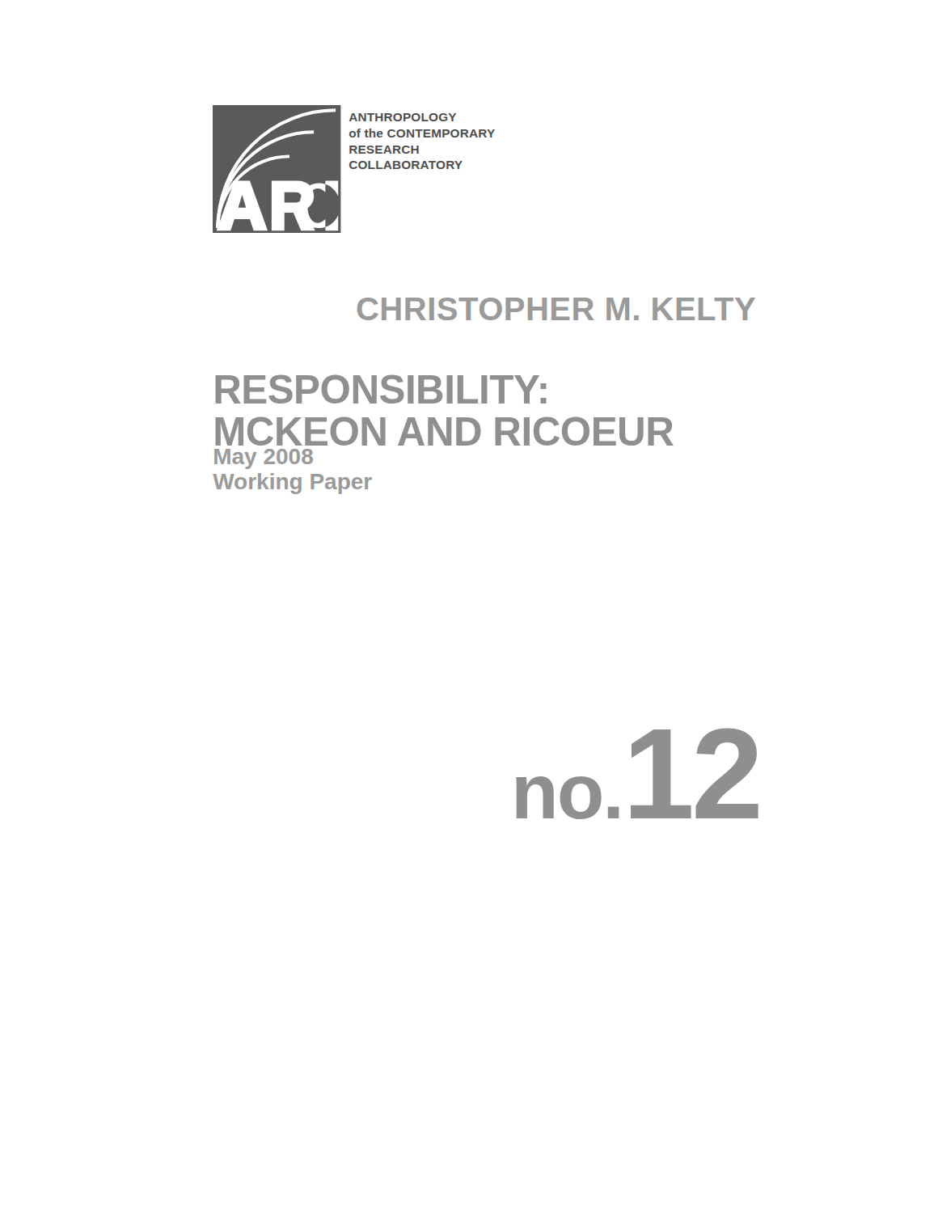Anthropology
of the Contemporary
Research
Collaboratory
Christopher M. Kelty
Responsibility:
McKeon and Ricoeur
May 2008
Working Paper
no. 12